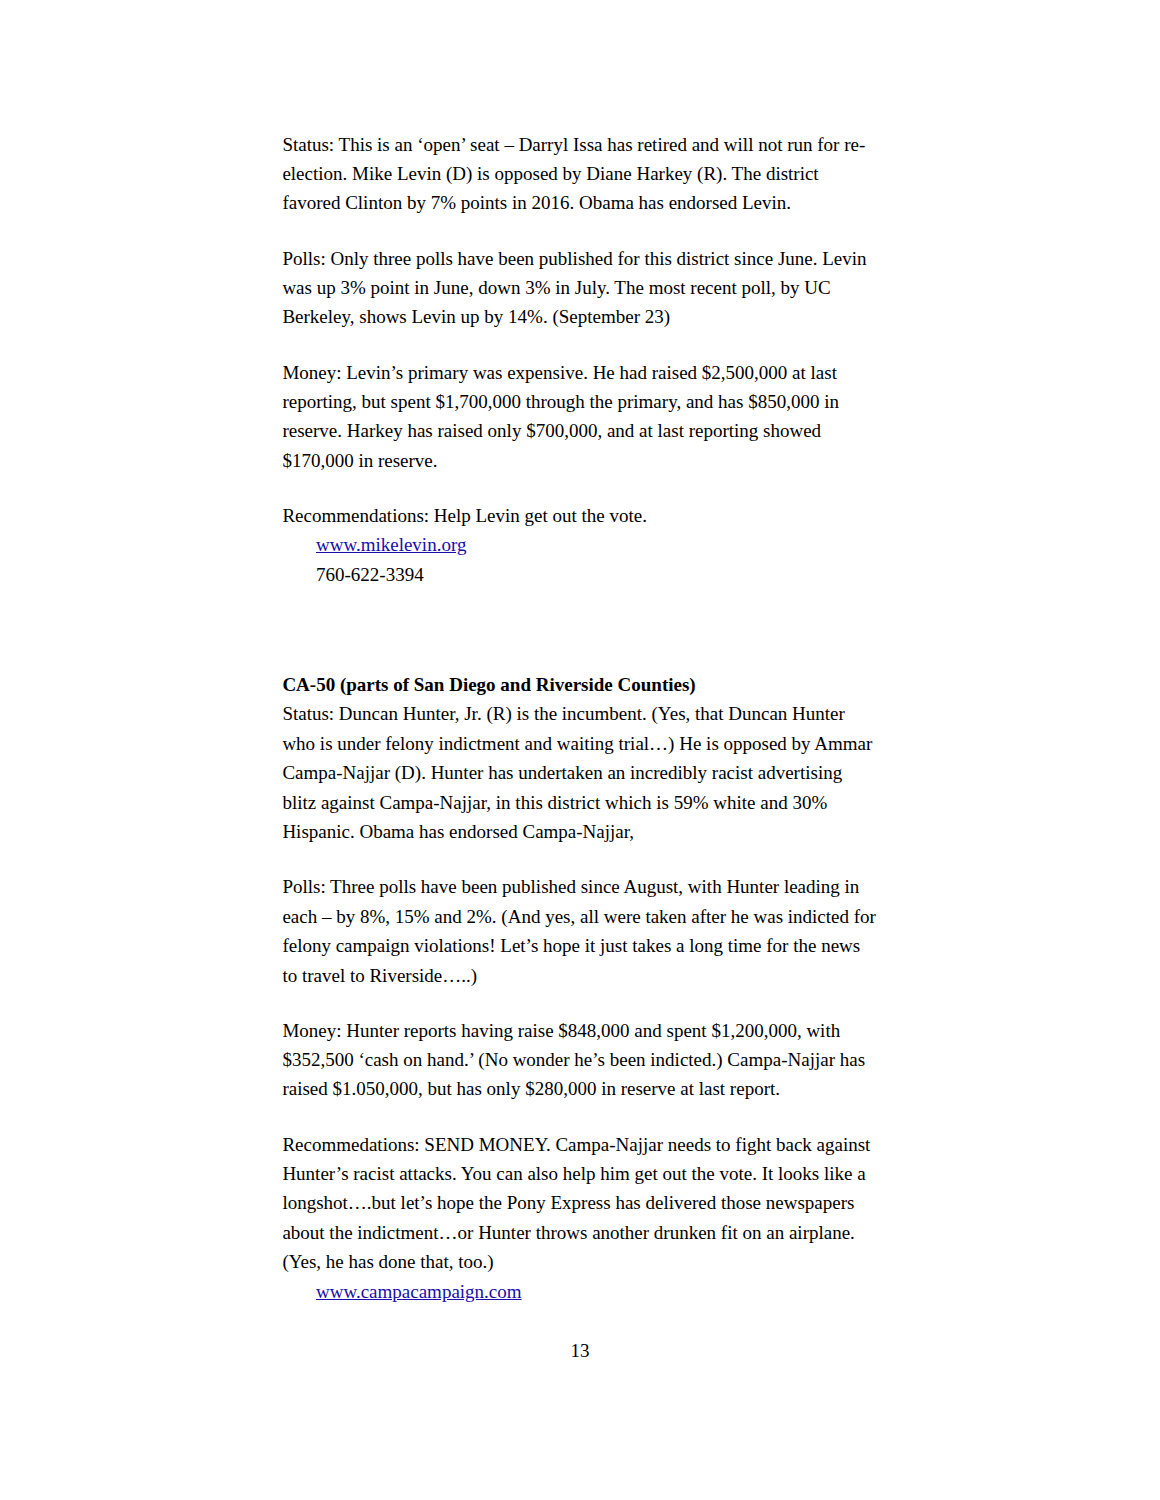Status: This is an ‘open’ seat – Darryl Issa has retired and will not run for re-election. Mike Levin (D) is opposed by Diane Harkey (R). The district favored Clinton by 7% points in 2016. Obama has endorsed Levin.
Polls: Only three polls have been published for this district since June. Levin was up 3% point in June, down 3% in July. The most recent poll, by UC Berkeley, shows Levin up by 14%. (September 23)
Money: Levin’s primary was expensive. He had raised $2,500,000 at last reporting, but spent $1,700,000 through the primary, and has $850,000 in reserve. Harkey has raised only $700,000, and at last reporting showed $170,000 in reserve.
Recommendations: Help Levin get out the vote.
www.mikelevin.org
760-622-3394
CA-50 (parts of San Diego and Riverside Counties)
Status: Duncan Hunter, Jr. (R) is the incumbent. (Yes, that Duncan Hunter who is under felony indictment and waiting trial…) He is opposed by Ammar Campa-Najjar (D). Hunter has undertaken an incredibly racist advertising blitz against Campa-Najjar, in this district which is 59% white and 30% Hispanic. Obama has endorsed Campa-Najjar,
Polls: Three polls have been published since August, with Hunter leading in each – by 8%, 15% and 2%. (And yes, all were taken after he was indicted for felony campaign violations! Let’s hope it just takes a long time for the news to travel to Riverside…..)
Money: Hunter reports having raise $848,000 and spent $1,200,000, with $352,500 ‘cash on hand.’ (No wonder he’s been indicted.) Campa-Najjar has raised $1.050,000, but has only $280,000 in reserve at last report.
Recommedations: SEND MONEY. Campa-Najjar needs to fight back against Hunter’s racist attacks. You can also help him get out the vote. It looks like a longshot….but let’s hope the Pony Express has delivered those newspapers about the indictment…or Hunter throws another drunken fit on an airplane. (Yes, he has done that, too.)
www.campacampaign.com
13